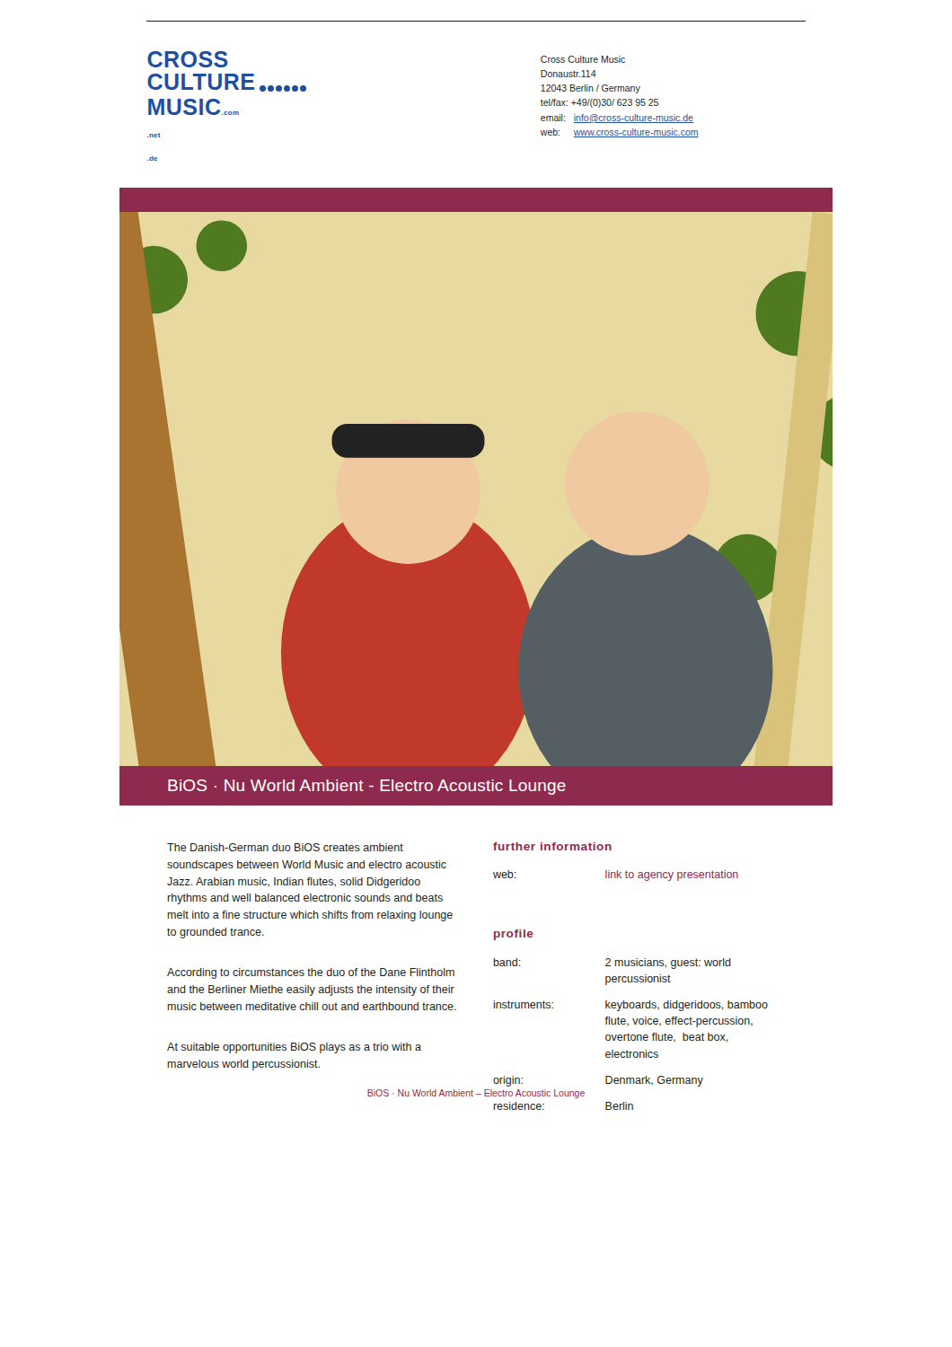CROSS CULTURE MUSIC.com
.net
.de
Cross Culture Music
Donaustr.114
12043 Berlin / Germany
tel/fax: +49/(0)30/ 623 95 25
email: info@cross-culture-music.de
web: www.cross-culture-music.com
BiOS · Nu World Ambient - Electro Acoustic Lounge
The Danish-German duo BiOS creates ambient soundscapes between World Music and electro acoustic Jazz. Arabian music, Indian flutes, solid Didgeridoo rhythms and well balanced electronic sounds and beats melt into a fine structure which shifts from relaxing lounge to grounded trance.
According to circumstances the duo of the Dane Flintholm and the Berliner Miethe easily adjusts the intensity of their music between meditative chill out and earthbound trance.
At suitable opportunities BiOS plays as a trio with a marvelous world percussionist.
further information
web:
link to agency presentation
profile
band:
2 musicians, guest: world percussionist
instruments:
keyboards, didgeridoos, bamboo flute, voice, effect-percussion, overtone flute, beat box, electronics
origin:
Denmark, Germany
residence:
Berlin
BiOS · Nu World Ambient – Electro Acoustic Lounge